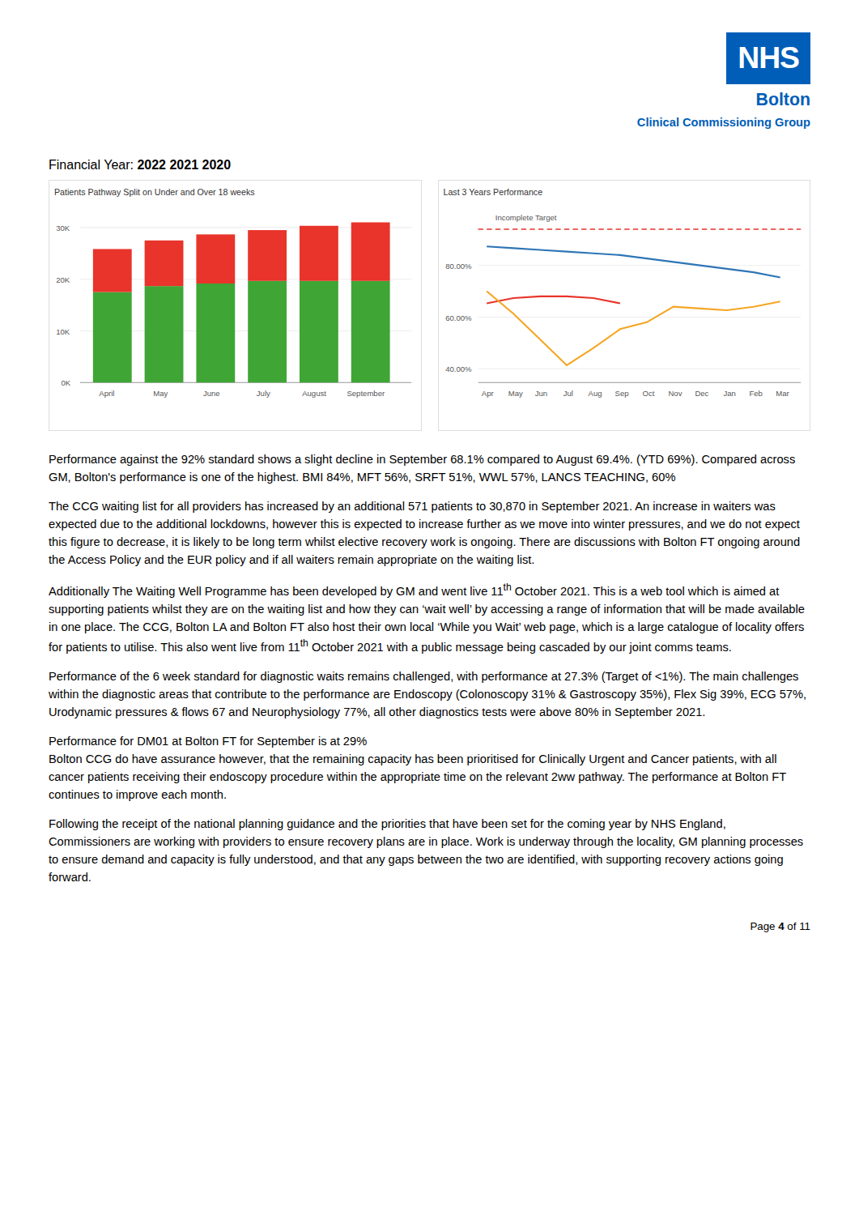NHS
Bolton
Clinical Commissioning Group
Financial Year: 2022 2021 2020
Patients Pathway Split on Under and Over 18 weeks
30K 20K 10K 0K April May June July August September
Last 3 Years Performance
Incomplete Target 80.00% 60.00% 40.00% Apr May Jun Jul Aug Sep Oct Nov Dec Jan Feb Mar
Performance against the 92% standard shows a slight decline in September 68.1% compared to August 69.4%. (YTD 69%). Compared across GM, Bolton's performance is one of the highest. BMI 84%, MFT 56%, SRFT 51%, WWL 57%, LANCS TEACHING, 60%
The CCG waiting list for all providers has increased by an additional 571 patients to 30,870 in September 2021. An increase in waiters was expected due to the additional lockdowns, however this is expected to increase further as we move into winter pressures, and we do not expect this figure to decrease, it is likely to be long term whilst elective recovery work is ongoing. There are discussions with Bolton FT ongoing around the Access Policy and the EUR policy and if all waiters remain appropriate on the waiting list.
Additionally The Waiting Well Programme has been developed by GM and went live 11th October 2021. This is a web tool which is aimed at supporting patients whilst they are on the waiting list and how they can ‘wait well’ by accessing a range of information that will be made available in one place. The CCG, Bolton LA and Bolton FT also host their own local ‘While you Wait’ web page, which is a large catalogue of locality offers for patients to utilise. This also went live from 11th October 2021 with a public message being cascaded by our joint comms teams.
Performance of the 6 week standard for diagnostic waits remains challenged, with performance at 27.3% (Target of <1%). The main challenges within the diagnostic areas that contribute to the performance are Endoscopy (Colonoscopy 31% & Gastroscopy 35%), Flex Sig 39%, ECG 57%, Urodynamic pressures & flows 67 and Neurophysiology 77%, all other diagnostics tests were above 80% in September 2021.
Performance for DM01 at Bolton FT for September is at 29%
Bolton CCG do have assurance however, that the remaining capacity has been prioritised for Clinically Urgent and Cancer patients, with all cancer patients receiving their endoscopy procedure within the appropriate time on the relevant 2ww pathway. The performance at Bolton FT continues to improve each month.
Following the receipt of the national planning guidance and the priorities that have been set for the coming year by NHS England, Commissioners are working with providers to ensure recovery plans are in place. Work is underway through the locality, GM planning processes to ensure demand and capacity is fully understood, and that any gaps between the two are identified, with supporting recovery actions going forward.
Page 4 of 11